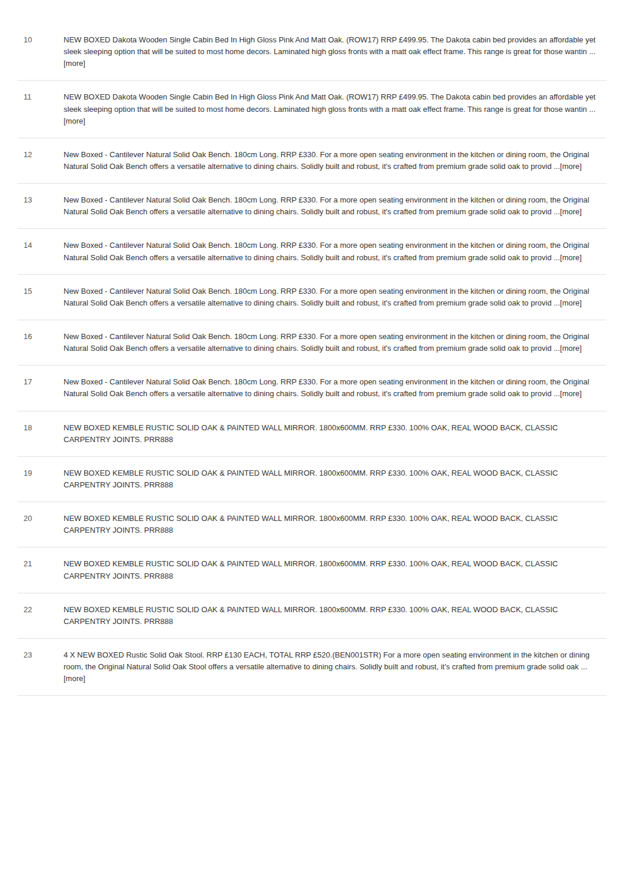| 10 | NEW BOXED Dakota Wooden Single Cabin Bed In High Gloss Pink And Matt Oak. (ROW17) RRP £499.95. The Dakota cabin bed provides an affordable yet sleek sleeping option that will be suited to most home decors. Laminated high gloss fronts with a matt oak effect frame. This range is great for those wantin ...[more] |
| 11 | NEW BOXED Dakota Wooden Single Cabin Bed In High Gloss Pink And Matt Oak. (ROW17) RRP £499.95. The Dakota cabin bed provides an affordable yet sleek sleeping option that will be suited to most home decors. Laminated high gloss fronts with a matt oak effect frame. This range is great for those wantin ...[more] |
| 12 | New Boxed - Cantilever Natural Solid Oak Bench. 180cm Long. RRP £330. For a more open seating environment in the kitchen or dining room, the Original Natural Solid Oak Bench offers a versatile alternative to dining chairs. Solidly built and robust, it's crafted from premium grade solid oak to provid ...[more] |
| 13 | New Boxed - Cantilever Natural Solid Oak Bench. 180cm Long. RRP £330. For a more open seating environment in the kitchen or dining room, the Original Natural Solid Oak Bench offers a versatile alternative to dining chairs. Solidly built and robust, it's crafted from premium grade solid oak to provid ...[more] |
| 14 | New Boxed - Cantilever Natural Solid Oak Bench. 180cm Long. RRP £330. For a more open seating environment in the kitchen or dining room, the Original Natural Solid Oak Bench offers a versatile alternative to dining chairs. Solidly built and robust, it's crafted from premium grade solid oak to provid ...[more] |
| 15 | New Boxed - Cantilever Natural Solid Oak Bench. 180cm Long. RRP £330. For a more open seating environment in the kitchen or dining room, the Original Natural Solid Oak Bench offers a versatile alternative to dining chairs. Solidly built and robust, it's crafted from premium grade solid oak to provid ...[more] |
| 16 | New Boxed - Cantilever Natural Solid Oak Bench. 180cm Long. RRP £330. For a more open seating environment in the kitchen or dining room, the Original Natural Solid Oak Bench offers a versatile alternative to dining chairs. Solidly built and robust, it's crafted from premium grade solid oak to provid ...[more] |
| 17 | New Boxed - Cantilever Natural Solid Oak Bench. 180cm Long. RRP £330. For a more open seating environment in the kitchen or dining room, the Original Natural Solid Oak Bench offers a versatile alternative to dining chairs. Solidly built and robust, it's crafted from premium grade solid oak to provid ...[more] |
| 18 | NEW BOXED KEMBLE RUSTIC SOLID OAK & PAINTED WALL MIRROR. 1800x600MM. RRP £330. 100% OAK, REAL WOOD BACK, CLASSIC CARPENTRY JOINTS. PRR888 |
| 19 | NEW BOXED KEMBLE RUSTIC SOLID OAK & PAINTED WALL MIRROR. 1800x600MM. RRP £330. 100% OAK, REAL WOOD BACK, CLASSIC CARPENTRY JOINTS. PRR888 |
| 20 | NEW BOXED KEMBLE RUSTIC SOLID OAK & PAINTED WALL MIRROR. 1800x600MM. RRP £330. 100% OAK, REAL WOOD BACK, CLASSIC CARPENTRY JOINTS. PRR888 |
| 21 | NEW BOXED KEMBLE RUSTIC SOLID OAK & PAINTED WALL MIRROR. 1800x600MM. RRP £330. 100% OAK, REAL WOOD BACK, CLASSIC CARPENTRY JOINTS. PRR888 |
| 22 | NEW BOXED KEMBLE RUSTIC SOLID OAK & PAINTED WALL MIRROR. 1800x600MM. RRP £330. 100% OAK, REAL WOOD BACK, CLASSIC CARPENTRY JOINTS. PRR888 |
| 23 | 4 X NEW BOXED Rustic Solid Oak Stool. RRP £130 EACH, TOTAL RRP £520.(BEN001STR) For a more open seating environment in the kitchen or dining room, the Original Natural Solid Oak Stool offers a versatile alternative to dining chairs. Solidly built and robust, it's crafted from premium grade solid oak ...[more] |